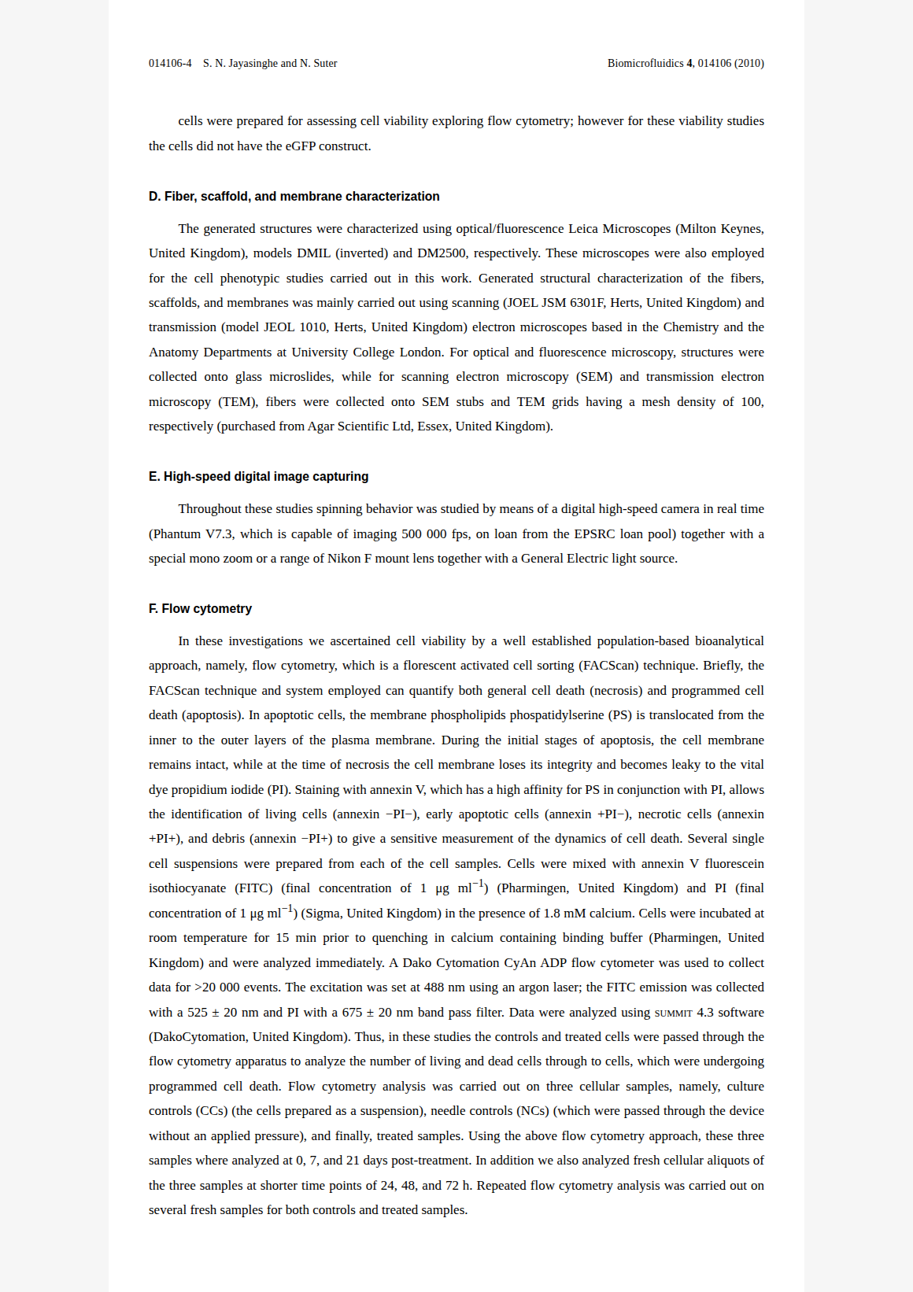014106-4 S. N. Jayasinghe and N. Suter Biomicrofluidics 4, 014106 (2010)
cells were prepared for assessing cell viability exploring flow cytometry; however for these viability studies the cells did not have the eGFP construct.
D. Fiber, scaffold, and membrane characterization
The generated structures were characterized using optical/fluorescence Leica Microscopes (Milton Keynes, United Kingdom), models DMIL (inverted) and DM2500, respectively. These microscopes were also employed for the cell phenotypic studies carried out in this work. Generated structural characterization of the fibers, scaffolds, and membranes was mainly carried out using scanning (JOEL JSM 6301F, Herts, United Kingdom) and transmission (model JEOL 1010, Herts, United Kingdom) electron microscopes based in the Chemistry and the Anatomy Departments at University College London. For optical and fluorescence microscopy, structures were collected onto glass microslides, while for scanning electron microscopy (SEM) and transmission electron microscopy (TEM), fibers were collected onto SEM stubs and TEM grids having a mesh density of 100, respectively (purchased from Agar Scientific Ltd, Essex, United Kingdom).
E. High-speed digital image capturing
Throughout these studies spinning behavior was studied by means of a digital high-speed camera in real time (Phantum V7.3, which is capable of imaging 500 000 fps, on loan from the EPSRC loan pool) together with a special mono zoom or a range of Nikon F mount lens together with a General Electric light source.
F. Flow cytometry
In these investigations we ascertained cell viability by a well established population-based bioanalytical approach, namely, flow cytometry, which is a florescent activated cell sorting (FACScan) technique. Briefly, the FACScan technique and system employed can quantify both general cell death (necrosis) and programmed cell death (apoptosis). In apoptotic cells, the membrane phospholipids phospatidylserine (PS) is translocated from the inner to the outer layers of the plasma membrane. During the initial stages of apoptosis, the cell membrane remains intact, while at the time of necrosis the cell membrane loses its integrity and becomes leaky to the vital dye propidium iodide (PI). Staining with annexin V, which has a high affinity for PS in conjunction with PI, allows the identification of living cells (annexin −PI−), early apoptotic cells (annexin +PI−), necrotic cells (annexin +PI+), and debris (annexin −PI+) to give a sensitive measurement of the dynamics of cell death. Several single cell suspensions were prepared from each of the cell samples. Cells were mixed with annexin V fluorescein isothiocyanate (FITC) (final concentration of 1 μg ml−1) (Pharmingen, United Kingdom) and PI (final concentration of 1 μg ml−1) (Sigma, United Kingdom) in the presence of 1.8 mM calcium. Cells were incubated at room temperature for 15 min prior to quenching in calcium containing binding buffer (Pharmingen, United Kingdom) and were analyzed immediately. A Dako Cytomation CyAn ADP flow cytometer was used to collect data for >20 000 events. The excitation was set at 488 nm using an argon laser; the FITC emission was collected with a 525 ± 20 nm and PI with a 675 ± 20 nm band pass filter. Data were analyzed using summit 4.3 software (DakoCytomation, United Kingdom). Thus, in these studies the controls and treated cells were passed through the flow cytometry apparatus to analyze the number of living and dead cells through to cells, which were undergoing programmed cell death. Flow cytometry analysis was carried out on three cellular samples, namely, culture controls (CCs) (the cells prepared as a suspension), needle controls (NCs) (which were passed through the device without an applied pressure), and finally, treated samples. Using the above flow cytometry approach, these three samples where analyzed at 0, 7, and 21 days post-treatment. In addition we also analyzed fresh cellular aliquots of the three samples at shorter time points of 24, 48, and 72 h. Repeated flow cytometry analysis was carried out on several fresh samples for both controls and treated samples.